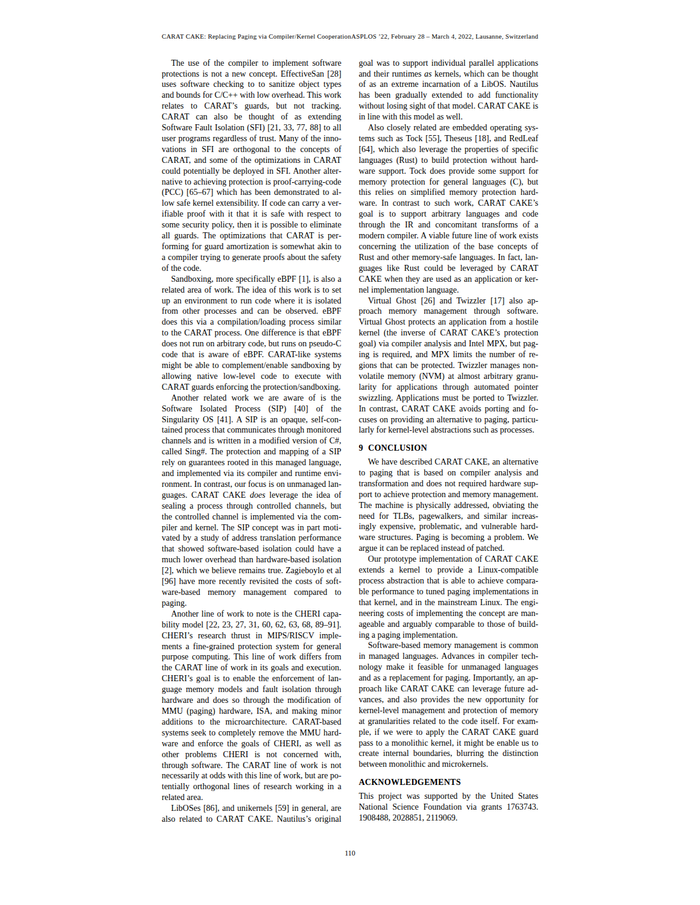CARAT CAKE: Replacing Paging via Compiler/Kernel Cooperation
ASPLOS ’22, February 28 – March 4, 2022, Lausanne, Switzerland
The use of the compiler to implement software protections is not a new concept. EffectiveSan [28] uses software checking to to sanitize object types and bounds for C/C++ with low overhead. This work relates to CARAT’s guards, but not tracking. CARAT can also be thought of as extending Software Fault Isolation (SFI) [21, 33, 77, 88] to all user programs regardless of trust. Many of the innovations in SFI are orthogonal to the concepts of CARAT, and some of the optimizations in CARAT could potentially be deployed in SFI. Another alternative to achieving protection is proof-carrying-code (PCC) [65–67] which has been demonstrated to allow safe kernel extensibility. If code can carry a verifiable proof with it that it is safe with respect to some security policy, then it is possible to eliminate all guards. The optimizations that CARAT is performing for guard amortization is somewhat akin to a compiler trying to generate proofs about the safety of the code.
Sandboxing, more specifically eBPF [1], is also a related area of work. The idea of this work is to set up an environment to run code where it is isolated from other processes and can be observed. eBPF does this via a compilation/loading process similar to the CARAT process. One difference is that eBPF does not run on arbitrary code, but runs on pseudo-C code that is aware of eBPF. CARAT-like systems might be able to complement/enable sandboxing by allowing native low-level code to execute with CARAT guards enforcing the protection/sandboxing.
Another related work we are aware of is the Software Isolated Process (SIP) [40] of the Singularity OS [41]. A SIP is an opaque, self-contained process that communicates through monitored channels and is written in a modified version of C#, called Sing#. The protection and mapping of a SIP rely on guarantees rooted in this managed language, and implemented via its compiler and runtime environment. In contrast, our focus is on unmanaged languages. CARAT CAKE does leverage the idea of sealing a process through controlled channels, but the controlled channel is implemented via the compiler and kernel. The SIP concept was in part motivated by a study of address translation performance that showed software-based isolation could have a much lower overhead than hardware-based isolation [2], which we believe remains true. Zagieboylo et al [96] have more recently revisited the costs of software-based memory management compared to paging.
Another line of work to note is the CHERI capability model [22, 23, 27, 31, 60, 62, 63, 68, 89–91]. CHERI’s research thrust in MIPS/RISCV implements a fine-grained protection system for general purpose computing. This line of work differs from the CARAT line of work in its goals and execution. CHERI’s goal is to enable the enforcement of language memory models and fault isolation through hardware and does so through the modification of MMU (paging) hardware, ISA, and making minor additions to the microarchitecture. CARAT-based systems seek to completely remove the MMU hardware and enforce the goals of CHERI, as well as other problems CHERI is not concerned with, through software. The CARAT line of work is not necessarily at odds with this line of work, but are potentially orthogonal lines of research working in a related area.
LibOSes [86], and unikernels [59] in general, are also related to CARAT CAKE. Nautilus’s original goal was to support individual parallel applications and their runtimes as kernels, which can be thought of as an extreme incarnation of a LibOS. Nautilus has been gradually extended to add functionality without losing sight of that model. CARAT CAKE is in line with this model as well.
Also closely related are embedded operating systems such as Tock [55], Theseus [18], and RedLeaf [64], which also leverage the properties of specific languages (Rust) to build protection without hardware support. Tock does provide some support for memory protection for general languages (C), but this relies on simplified memory protection hardware. In contrast to such work, CARAT CAKE’s goal is to support arbitrary languages and code through the IR and concomitant transforms of a modern compiler. A viable future line of work exists concerning the utilization of the base concepts of Rust and other memory-safe languages. In fact, languages like Rust could be leveraged by CARAT CAKE when they are used as an application or kernel implementation language.
Virtual Ghost [26] and Twizzler [17] also approach memory management through software. Virtual Ghost protects an application from a hostile kernel (the inverse of CARAT CAKE’s protection goal) via compiler analysis and Intel MPX, but paging is required, and MPX limits the number of regions that can be protected. Twizzler manages non-volatile memory (NVM) at almost arbitrary granularity for applications through automated pointer swizzling. Applications must be ported to Twizzler. In contrast, CARAT CAKE avoids porting and focuses on providing an alternative to paging, particularly for kernel-level abstractions such as processes.
9 CONCLUSION
We have described CARAT CAKE, an alternative to paging that is based on compiler analysis and transformation and does not required hardware support to achieve protection and memory management. The machine is physically addressed, obviating the need for TLBs, pagewalkers, and similar increasingly expensive, problematic, and vulnerable hardware structures. Paging is becoming a problem. We argue it can be replaced instead of patched.
Our prototype implementation of CARAT CAKE extends a kernel to provide a Linux-compatible process abstraction that is able to achieve comparable performance to tuned paging implementations in that kernel, and in the mainstream Linux. The engineering costs of implementing the concept are manageable and arguably comparable to those of building a paging implementation.
Software-based memory management is common in managed languages. Advances in compiler technology make it feasible for unmanaged languages and as a replacement for paging. Importantly, an approach like CARAT CAKE can leverage future advances, and also provides the new opportunity for kernel-level management and protection of memory at granularities related to the code itself. For example, if we were to apply the CARAT CAKE guard pass to a monolithic kernel, it might be enable us to create internal boundaries, blurring the distinction between monolithic and microkernels.
ACKNOWLEDGEMENTS
This project was supported by the United States National Science Foundation via grants 1763743. 1908488, 2028851, 2119069.
110